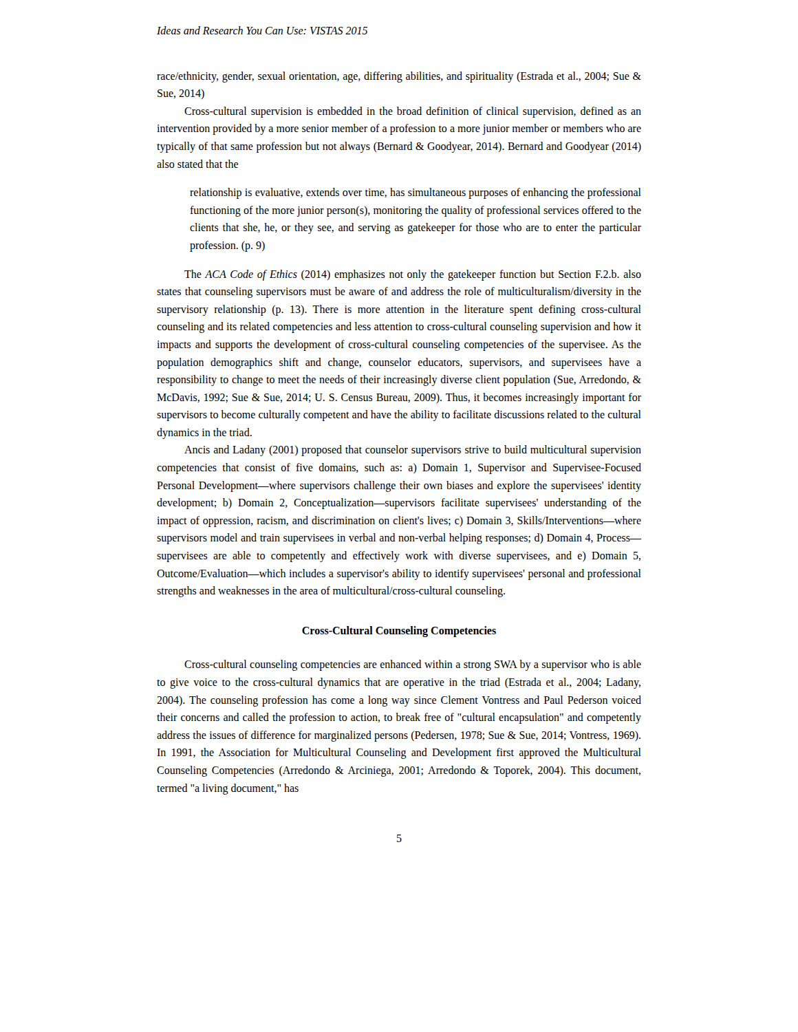Ideas and Research You Can Use: VISTAS 2015
race/ethnicity, gender, sexual orientation, age, differing abilities, and spirituality (Estrada et al., 2004; Sue & Sue, 2014)
Cross-cultural supervision is embedded in the broad definition of clinical supervision, defined as an intervention provided by a more senior member of a profession to a more junior member or members who are typically of that same profession but not always (Bernard & Goodyear, 2014). Bernard and Goodyear (2014) also stated that the
relationship is evaluative, extends over time, has simultaneous purposes of enhancing the professional functioning of the more junior person(s), monitoring the quality of professional services offered to the clients that she, he, or they see, and serving as gatekeeper for those who are to enter the particular profession. (p. 9)
The ACA Code of Ethics (2014) emphasizes not only the gatekeeper function but Section F.2.b. also states that counseling supervisors must be aware of and address the role of multiculturalism/diversity in the supervisory relationship (p. 13). There is more attention in the literature spent defining cross-cultural counseling and its related competencies and less attention to cross-cultural counseling supervision and how it impacts and supports the development of cross-cultural counseling competencies of the supervisee. As the population demographics shift and change, counselor educators, supervisors, and supervisees have a responsibility to change to meet the needs of their increasingly diverse client population (Sue, Arredondo, & McDavis, 1992; Sue & Sue, 2014; U. S. Census Bureau, 2009). Thus, it becomes increasingly important for supervisors to become culturally competent and have the ability to facilitate discussions related to the cultural dynamics in the triad.
Ancis and Ladany (2001) proposed that counselor supervisors strive to build multicultural supervision competencies that consist of five domains, such as: a) Domain 1, Supervisor and Supervisee-Focused Personal Development—where supervisors challenge their own biases and explore the supervisees' identity development; b) Domain 2, Conceptualization—supervisors facilitate supervisees' understanding of the impact of oppression, racism, and discrimination on client's lives; c) Domain 3, Skills/Interventions—where supervisors model and train supervisees in verbal and non-verbal helping responses; d) Domain 4, Process—supervisees are able to competently and effectively work with diverse supervisees, and e) Domain 5, Outcome/Evaluation—which includes a supervisor's ability to identify supervisees' personal and professional strengths and weaknesses in the area of multicultural/cross-cultural counseling.
Cross-Cultural Counseling Competencies
Cross-cultural counseling competencies are enhanced within a strong SWA by a supervisor who is able to give voice to the cross-cultural dynamics that are operative in the triad (Estrada et al., 2004; Ladany, 2004). The counseling profession has come a long way since Clement Vontress and Paul Pederson voiced their concerns and called the profession to action, to break free of "cultural encapsulation" and competently address the issues of difference for marginalized persons (Pedersen, 1978; Sue & Sue, 2014; Vontress, 1969). In 1991, the Association for Multicultural Counseling and Development first approved the Multicultural Counseling Competencies (Arredondo & Arciniega, 2001; Arredondo & Toporek, 2004). This document, termed "a living document," has
5